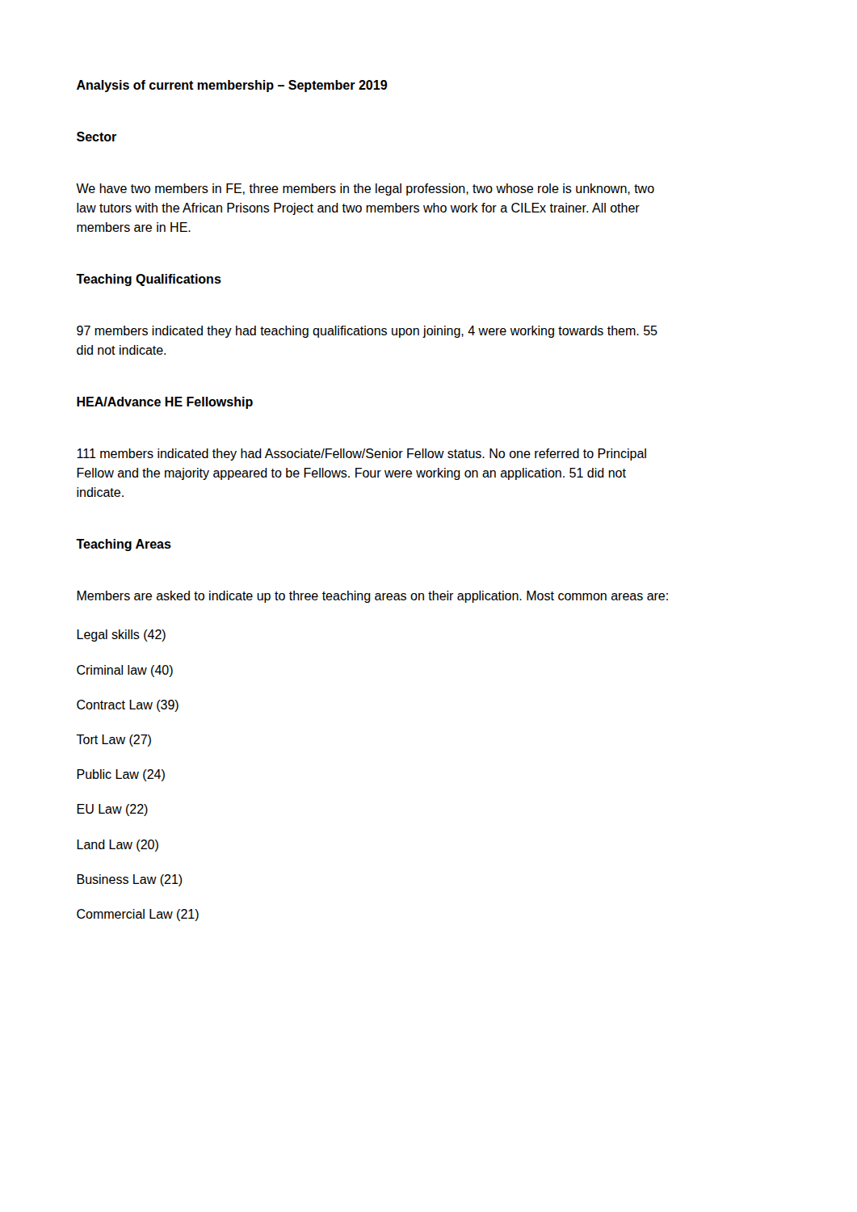Analysis of current membership – September 2019
Sector
We have two members in FE, three members in the legal profession, two whose role is unknown, two law tutors with the African Prisons Project and two members who work for a CILEx trainer. All other members are in HE.
Teaching Qualifications
97 members indicated they had teaching qualifications upon joining, 4 were working towards them. 55 did not indicate.
HEA/Advance HE Fellowship
111 members indicated they had Associate/Fellow/Senior Fellow status. No one referred to Principal Fellow and the majority appeared to be Fellows. Four were working on an application. 51 did not indicate.
Teaching Areas
Members are asked to indicate up to three teaching areas on their application. Most common areas are:
Legal skills (42)
Criminal law (40)
Contract Law (39)
Tort Law (27)
Public Law (24)
EU Law (22)
Land Law (20)
Business Law (21)
Commercial Law (21)